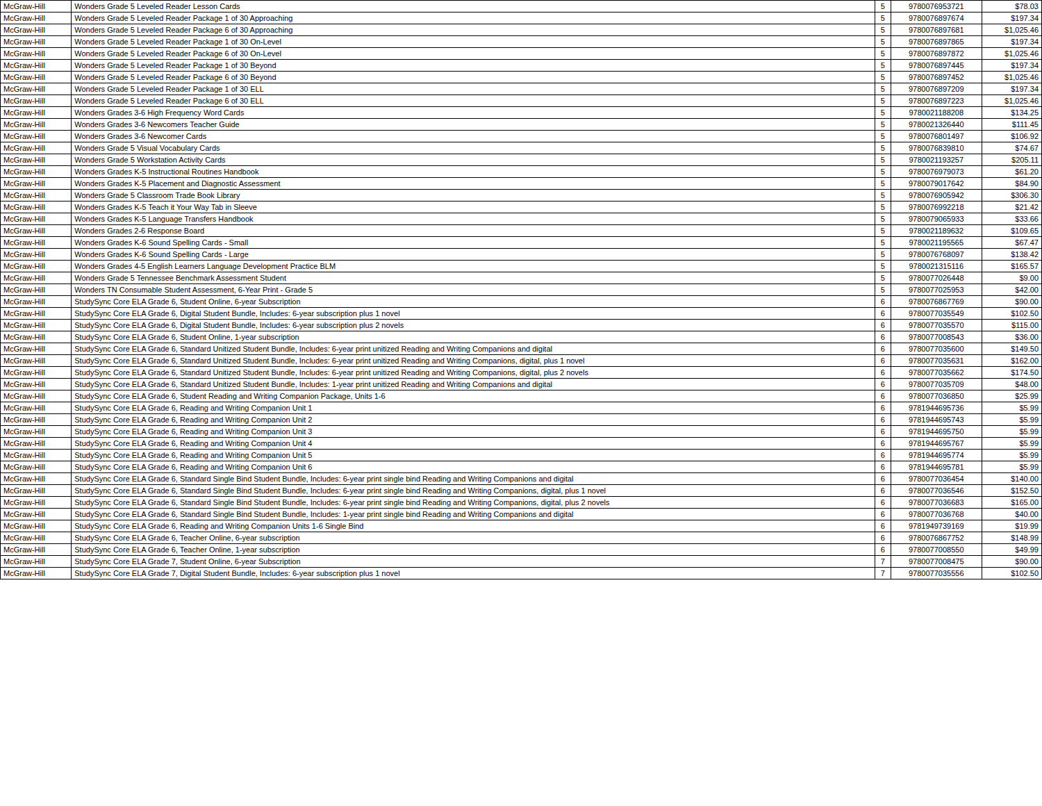| McGraw-Hill | Wonders Grade 5 Leveled Reader Lesson Cards | 5 | 9780076953721 | $78.03 |
| McGraw-Hill | Wonders Grade 5 Leveled Reader Package 1 of 30 Approaching | 5 | 9780076897674 | $197.34 |
| McGraw-Hill | Wonders Grade 5 Leveled Reader Package 6 of 30 Approaching | 5 | 9780076897681 | $1,025.46 |
| McGraw-Hill | Wonders Grade 5 Leveled Reader Package 1 of 30 On-Level | 5 | 9780076897865 | $197.34 |
| McGraw-Hill | Wonders Grade 5 Leveled Reader Package 6 of 30 On-Level | 5 | 9780076897872 | $1,025.46 |
| McGraw-Hill | Wonders Grade 5 Leveled Reader Package 1 of 30 Beyond | 5 | 9780076897445 | $197.34 |
| McGraw-Hill | Wonders Grade 5 Leveled Reader Package 6 of 30 Beyond | 5 | 9780076897452 | $1,025.46 |
| McGraw-Hill | Wonders Grade 5 Leveled Reader Package 1 of 30 ELL | 5 | 9780076897209 | $197.34 |
| McGraw-Hill | Wonders Grade 5 Leveled Reader Package 6 of 30 ELL | 5 | 9780076897223 | $1,025.46 |
| McGraw-Hill | Wonders Grades 3-6 High Frequency Word Cards | 5 | 9780021188208 | $134.25 |
| McGraw-Hill | Wonders Grades 3-6 Newcomers Teacher Guide | 5 | 9780021326440 | $111.45 |
| McGraw-Hill | Wonders Grades 3-6 Newcomer Cards | 5 | 9780076801497 | $106.92 |
| McGraw-Hill | Wonders Grade 5 Visual Vocabulary Cards | 5 | 9780076839810 | $74.67 |
| McGraw-Hill | Wonders Grade 5 Workstation Activity Cards | 5 | 9780021193257 | $205.11 |
| McGraw-Hill | Wonders Grades K-5 Instructional Routines Handbook | 5 | 9780076979073 | $61.20 |
| McGraw-Hill | Wonders Grades K-5 Placement and Diagnostic Assessment | 5 | 9780079017642 | $84.90 |
| McGraw-Hill | Wonders Grade 5 Classroom Trade Book Library | 5 | 9780076905942 | $306.30 |
| McGraw-Hill | Wonders Grades K-5 Teach it Your Way Tab in Sleeve | 5 | 9780076992218 | $21.42 |
| McGraw-Hill | Wonders Grades K-5 Language Transfers Handbook | 5 | 9780079065933 | $33.66 |
| McGraw-Hill | Wonders Grades 2-6 Response Board | 5 | 9780021189632 | $109.65 |
| McGraw-Hill | Wonders Grades K-6 Sound Spelling Cards - Small | 5 | 9780021195565 | $67.47 |
| McGraw-Hill | Wonders Grades K-6 Sound Spelling Cards - Large | 5 | 9780076768097 | $138.42 |
| McGraw-Hill | Wonders Grades 4-5 English Learners Language Development Practice BLM | 5 | 9780021315116 | $165.57 |
| McGraw-Hill | Wonders Grade 5 Tennessee Benchmark Assessment Student | 5 | 9780077026448 | $9.00 |
| McGraw-Hill | Wonders TN Consumable Student Assessment, 6-Year Print - Grade 5 | 5 | 9780077025953 | $42.00 |
| McGraw-Hill | StudySync Core ELA Grade 6, Student Online, 6-year Subscription | 6 | 9780076867769 | $90.00 |
| McGraw-Hill | StudySync Core ELA Grade 6, Digital Student Bundle, Includes: 6-year subscription plus 1 novel | 6 | 9780077035549 | $102.50 |
| McGraw-Hill | StudySync Core ELA Grade 6, Digital Student Bundle, Includes: 6-year subscription plus 2 novels | 6 | 9780077035570 | $115.00 |
| McGraw-Hill | StudySync Core ELA Grade 6, Student Online, 1-year subscription | 6 | 9780077008543 | $36.00 |
| McGraw-Hill | StudySync Core ELA Grade 6, Standard Unitized Student Bundle, Includes: 6-year print unitized Reading and Writing Companions and digital | 6 | 9780077035600 | $149.50 |
| McGraw-Hill | StudySync Core ELA Grade 6, Standard Unitized Student Bundle, Includes: 6-year print unitized Reading and Writing Companions, digital, plus 1 novel | 6 | 9780077035631 | $162.00 |
| McGraw-Hill | StudySync Core ELA Grade 6, Standard Unitized Student Bundle, Includes: 6-year print unitized Reading and Writing Companions, digital, plus 2 novels | 6 | 9780077035662 | $174.50 |
| McGraw-Hill | StudySync Core ELA Grade 6, Standard Unitized Student Bundle, Includes: 1-year print unitized Reading and Writing Companions and digital | 6 | 9780077035709 | $48.00 |
| McGraw-Hill | StudySync Core ELA Grade 6, Student Reading and Writing Companion Package, Units 1-6 | 6 | 9780077036850 | $25.99 |
| McGraw-Hill | StudySync Core ELA Grade 6, Reading and Writing Companion Unit 1 | 6 | 9781944695736 | $5.99 |
| McGraw-Hill | StudySync Core ELA Grade 6, Reading and Writing Companion Unit 2 | 6 | 9781944695743 | $5.99 |
| McGraw-Hill | StudySync Core ELA Grade 6, Reading and Writing Companion Unit 3 | 6 | 9781944695750 | $5.99 |
| McGraw-Hill | StudySync Core ELA Grade 6, Reading and Writing Companion Unit 4 | 6 | 9781944695767 | $5.99 |
| McGraw-Hill | StudySync Core ELA Grade 6, Reading and Writing Companion Unit 5 | 6 | 9781944695774 | $5.99 |
| McGraw-Hill | StudySync Core ELA Grade 6, Reading and Writing Companion Unit 6 | 6 | 9781944695781 | $5.99 |
| McGraw-Hill | StudySync Core ELA Grade 6, Standard Single Bind Student Bundle, Includes: 6-year print single bind Reading and Writing Companions and digital | 6 | 9780077036454 | $140.00 |
| McGraw-Hill | StudySync Core ELA Grade 6, Standard Single Bind Student Bundle, Includes: 6-year print single bind Reading and Writing Companions, digital, plus 1 novel | 6 | 9780077036546 | $152.50 |
| McGraw-Hill | StudySync Core ELA Grade 6, Standard Single Bind Student Bundle, Includes: 6-year print single bind Reading and Writing Companions, digital, plus 2 novels | 6 | 9780077036683 | $165.00 |
| McGraw-Hill | StudySync Core ELA Grade 6, Standard Single Bind Student Bundle, Includes: 1-year print single bind Reading and Writing Companions and digital | 6 | 9780077036768 | $40.00 |
| McGraw-Hill | StudySync Core ELA Grade 6, Reading and Writing Companion Units 1-6 Single Bind | 6 | 9781949739169 | $19.99 |
| McGraw-Hill | StudySync Core ELA Grade 6, Teacher Online, 6-year subscription | 6 | 9780076867752 | $148.99 |
| McGraw-Hill | StudySync Core ELA Grade 6, Teacher Online, 1-year subscription | 6 | 9780077008550 | $49.99 |
| McGraw-Hill | StudySync Core ELA Grade 7, Student Online, 6-year Subscription | 7 | 9780077008475 | $90.00 |
| McGraw-Hill | StudySync Core ELA Grade 7, Digital Student Bundle, Includes: 6-year subscription plus 1 novel | 7 | 9780077035556 | $102.50 |